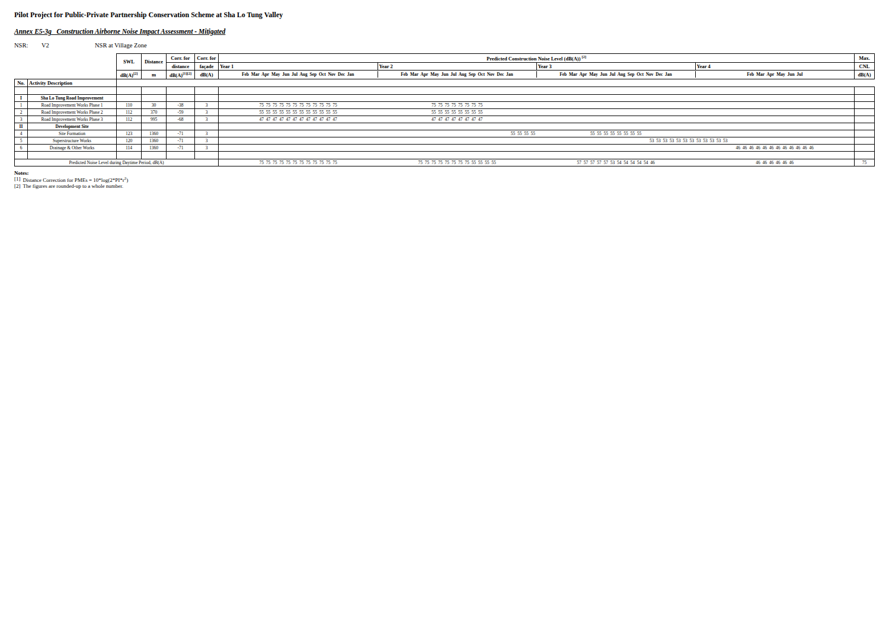Pilot Project for Public-Private Partnership Conservation Scheme at Sha Lo Tung Valley
Annex E5-3g Construction Airborne Noise Impact Assessment - Mitigated
NSR: V2 NSR at Village Zone
| | | SWL | Distance | Corr. for | Corr. for | Predicted Construction Noise Level (dB(A)) [2] | Max. |
| --- | --- | --- | --- | --- | --- | --- | --- |
| distance | façade | / Year 1 / Year 2 / Year 3 / Year 4 / / --- / --- / --- / --- / | CNL |
| dB(A) [2] | m | dB(A) [1][2] | dB(A) | / Feb Mar Apr May Jun Jul Aug Sep Oct Nov Dec Jan / Feb Mar Apr May Jun Jul Aug Sep Oct Nov Dec Jan / Feb Mar Apr May Jun Jul Aug Sep Oct Nov Dec Jan / Feb Mar Apr May Jun Jul / / --- / --- / --- / --- / | dB(A) |
| No. | Activity Description | | | | | | |
| I | Sha Lo Tung Road Improvement | | | | | | |
| 1 | Road Improvement Works Phase 1 | 110 | 30 | -38 | 3 | / 75 75 75 75 75 75 75 75 75 75 75 75 / 75 75 75 75 75 75 75 75 / / / | |
| 2 | Road Improvement Works Phase 2 | 112 | 370 | -59 | 3 | / 55 55 55 55 55 55 55 55 55 55 55 55 / 55 55 55 55 55 55 55 55 / / / | |
| 3 | Road Improvement Works Phase 3 | 112 | 995 | -68 | 3 | / 47 47 47 47 47 47 47 47 47 47 47 47 / 47 47 47 47 47 47 47 47 / / / | |
| II | Development Site | | | | | | |
| 4 | Site Formation | 123 | 1360 | -71 | 3 | / / 55 55 55 55 / 55 55 55 55 55 55 55 55 / / | |
| 5 | Superstructure Works | 120 | 1360 | -71 | 3 | / / / 53 53 53 53 53 53 53 / 53 53 53 53 53 / | |
| 6 | Drainage & Other Works | 114 | 1360 | -71 | 3 | / / / / 46 46 46 46 46 46 46 46 46 46 46 46 / | |
| Predicted Noise Level during Daytime Period, dB(A) | / 75 75 75 75 75 75 75 75 75 75 75 75 / 75 75 75 75 75 75 75 75 55 55 55 55 / 57 57 57 57 57 53 54 54 54 54 54 46 / 46 46 46 46 46 46 / | 75 |
Notes:
| [1] | Distance Correction for PMEs = 10*log(2*PI*r 2 ) |
| [2] | The figures are rounded-up to a whole number. |